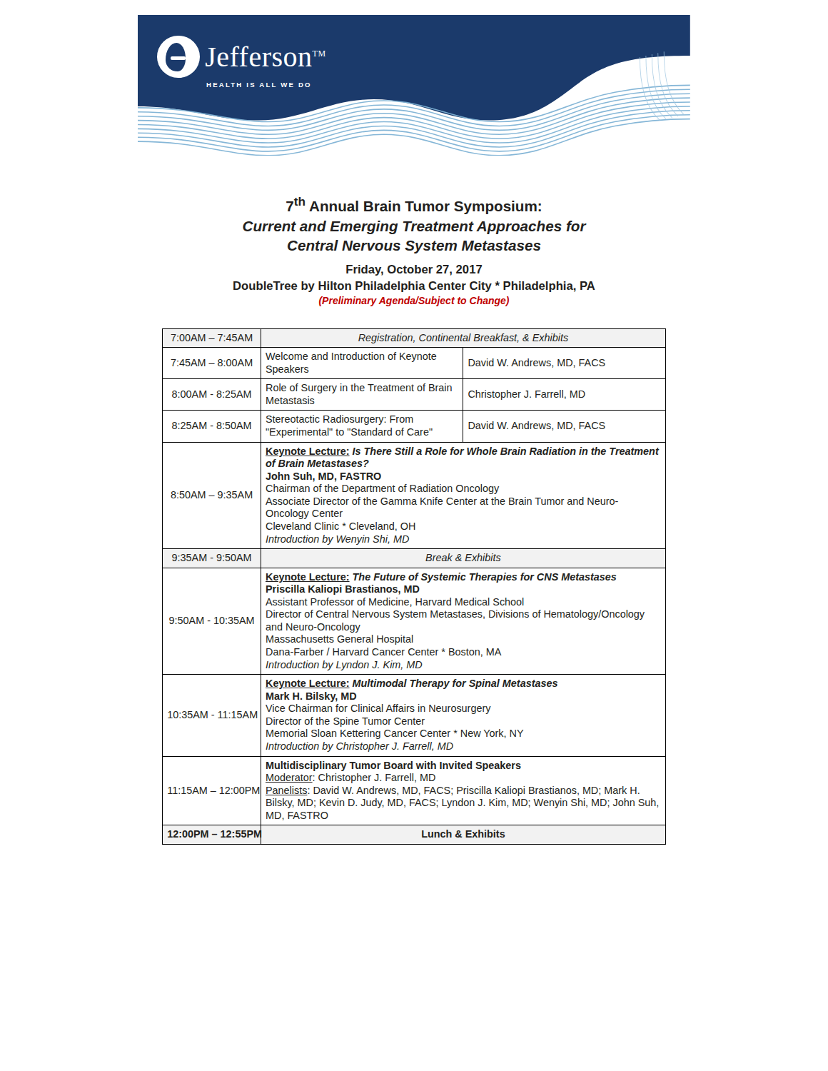JeffersonTM
HEALTH IS ALL WE DO
7th Annual Brain Tumor Symposium:
Current and Emerging Treatment Approaches for
Central Nervous System Metastases
Friday, October 27, 2017
DoubleTree by Hilton Philadelphia Center City * Philadelphia, PA
(Preliminary Agenda/Subject to Change)
| 7:00AM – 7:45AM | Registration, Continental Breakfast, & Exhibits |
| 7:45AM – 8:00AM | Welcome and Introduction of Keynote Speakers | David W. Andrews, MD, FACS |
| 8:00AM - 8:25AM | Role of Surgery in the Treatment of Brain Metastasis | Christopher J. Farrell, MD |
| 8:25AM - 8:50AM | Stereotactic Radiosurgery: From "Experimental" to "Standard of Care" | David W. Andrews, MD, FACS |
| 8:50AM – 9:35AM | Keynote Lecture: Is There Still a Role for Whole Brain Radiation in the Treatment of Brain Metastases? John Suh, MD, FASTRO Chairman of the Department of Radiation Oncology Associate Director of the Gamma Knife Center at the Brain Tumor and Neuro-Oncology Center Cleveland Clinic * Cleveland, OH Introduction by Wenyin Shi, MD |
| 9:35AM - 9:50AM | Break & Exhibits |
| 9:50AM - 10:35AM | Keynote Lecture: The Future of Systemic Therapies for CNS Metastases Priscilla Kaliopi Brastianos, MD Assistant Professor of Medicine, Harvard Medical School Director of Central Nervous System Metastases, Divisions of Hematology/Oncology and Neuro-Oncology Massachusetts General Hospital Dana-Farber / Harvard Cancer Center * Boston, MA Introduction by Lyndon J. Kim, MD |
| 10:35AM - 11:15AM | Keynote Lecture: Multimodal Therapy for Spinal Metastases Mark H. Bilsky, MD Vice Chairman for Clinical Affairs in Neurosurgery Director of the Spine Tumor Center Memorial Sloan Kettering Cancer Center * New York, NY Introduction by Christopher J. Farrell, MD |
| 11:15AM – 12:00PM | Multidisciplinary Tumor Board with Invited Speakers Moderator : Christopher J. Farrell, MD Panelists : David W. Andrews, MD, FACS; Priscilla Kaliopi Brastianos, MD; Mark H. Bilsky, MD; Kevin D. Judy, MD, FACS; Lyndon J. Kim, MD; Wenyin Shi, MD; John Suh, MD, FASTRO |
| 12:00PM – 12:55PM | Lunch & Exhibits |